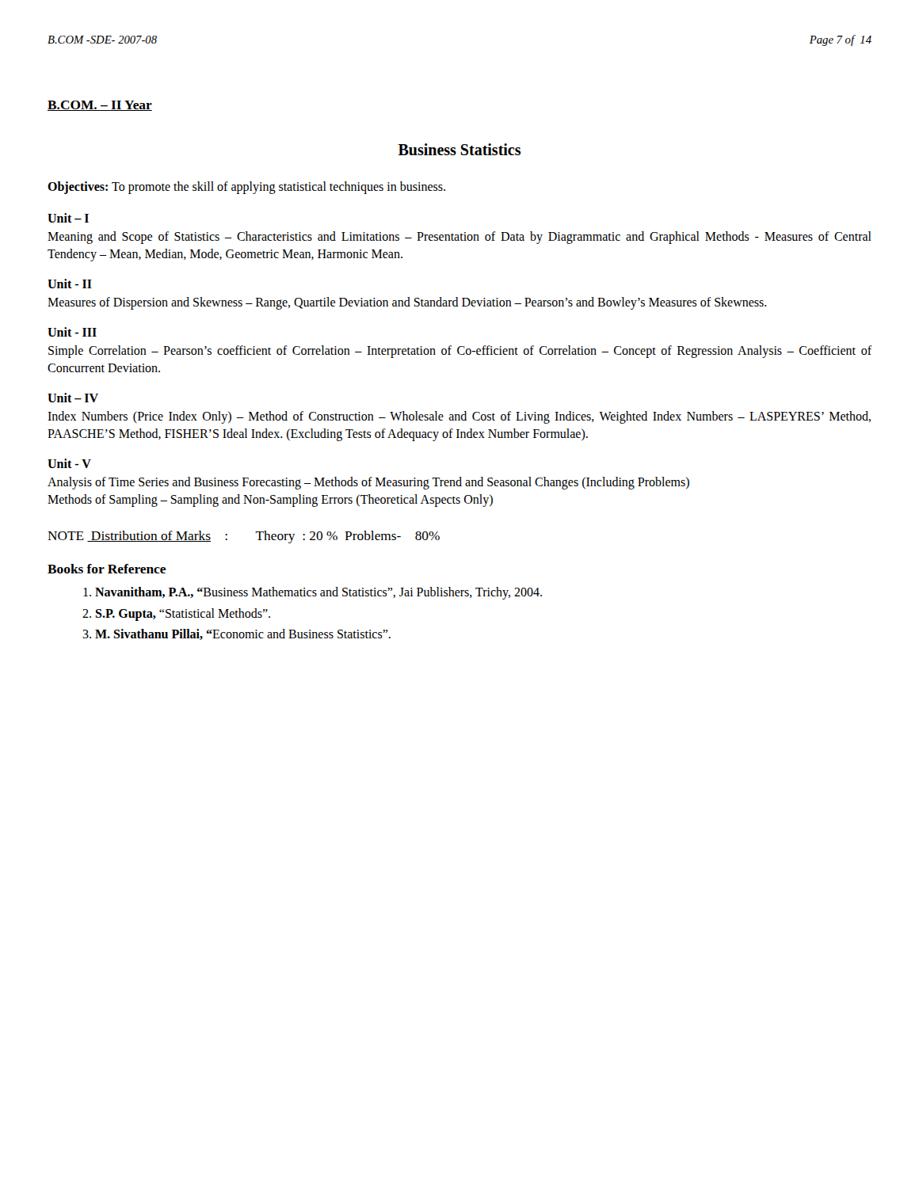B.COM -SDE- 2007-08 Page 7 of 14
B.COM. – II Year
Business Statistics
Objectives: To promote the skill of applying statistical techniques in business.
Unit – I
Meaning and Scope of Statistics – Characteristics and Limitations – Presentation of Data by Diagrammatic and Graphical Methods - Measures of Central Tendency – Mean, Median, Mode, Geometric Mean, Harmonic Mean.
Unit - II
Measures of Dispersion and Skewness – Range, Quartile Deviation and Standard Deviation – Pearson’s and Bowley’s Measures of Skewness.
Unit - III
Simple Correlation – Pearson’s coefficient of Correlation – Interpretation of Co-efficient of Correlation – Concept of Regression Analysis – Coefficient of Concurrent Deviation.
Unit – IV
Index Numbers (Price Index Only) – Method of Construction – Wholesale and Cost of Living Indices, Weighted Index Numbers – LASPEYRES’ Method, PAASCHE’S Method, FISHER’S Ideal Index. (Excluding Tests of Adequacy of Index Number Formulae).
Unit - V
Analysis of Time Series and Business Forecasting – Methods of Measuring Trend and Seasonal Changes (Including Problems)
Methods of Sampling – Sampling and Non-Sampling Errors (Theoretical Aspects Only)
NOTE Distribution of Marks : Theory : 20 % Problems- 80%
Books for Reference
Navanitham, P.A., “Business Mathematics and Statistics”, Jai Publishers, Trichy, 2004.
S.P. Gupta, “Statistical Methods”.
M. Sivathanu Pillai, “Economic and Business Statistics”.